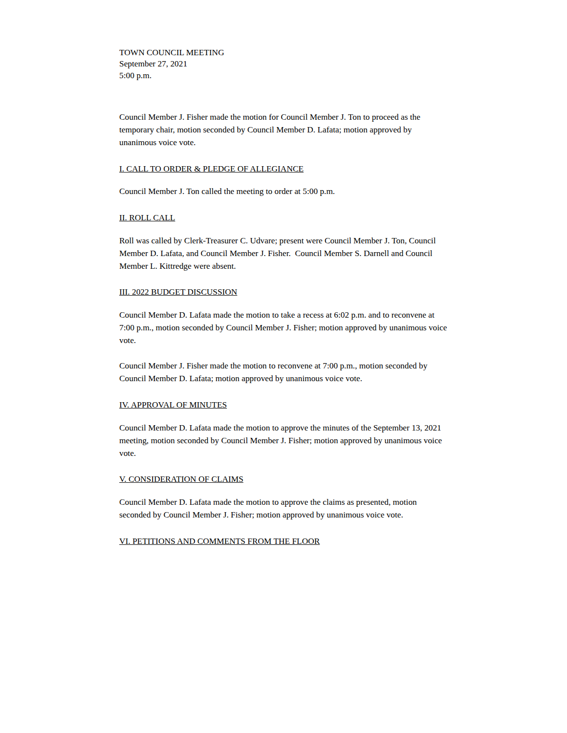TOWN COUNCIL MEETING
September 27, 2021
5: 00 p.m.
Council Member J. Fisher made the motion for Council Member J. Ton to proceed as the temporary chair, motion seconded by Council Member D. Lafata; motion approved by unanimous voice vote.
I. CALL TO ORDER & PLEDGE OF ALLEGIANCE
Council Member J. Ton called the meeting to order at 5:00 p.m.
II. ROLL CALL
Roll was called by Clerk-Treasurer C. Udvare; present were Council Member J. Ton, Council Member D. Lafata, and Council Member J. Fisher. Council Member S. Darnell and Council Member L. Kittredge were absent.
III. 2022 BUDGET DISCUSSION
Council Member D. Lafata made the motion to take a recess at 6:02 p.m. and to reconvene at 7:00 p.m., motion seconded by Council Member J. Fisher; motion approved by unanimous voice vote.
Council Member J. Fisher made the motion to reconvene at 7:00 p.m., motion seconded by Council Member D. Lafata; motion approved by unanimous voice vote.
IV. APPROVAL OF MINUTES
Council Member D. Lafata made the motion to approve the minutes of the September 13, 2021 meeting, motion seconded by Council Member J. Fisher; motion approved by unanimous voice vote.
V. CONSIDERATION OF CLAIMS
Council Member D. Lafata made the motion to approve the claims as presented, motion seconded by Council Member J. Fisher; motion approved by unanimous voice vote.
VI. PETITIONS AND COMMENTS FROM THE FLOOR